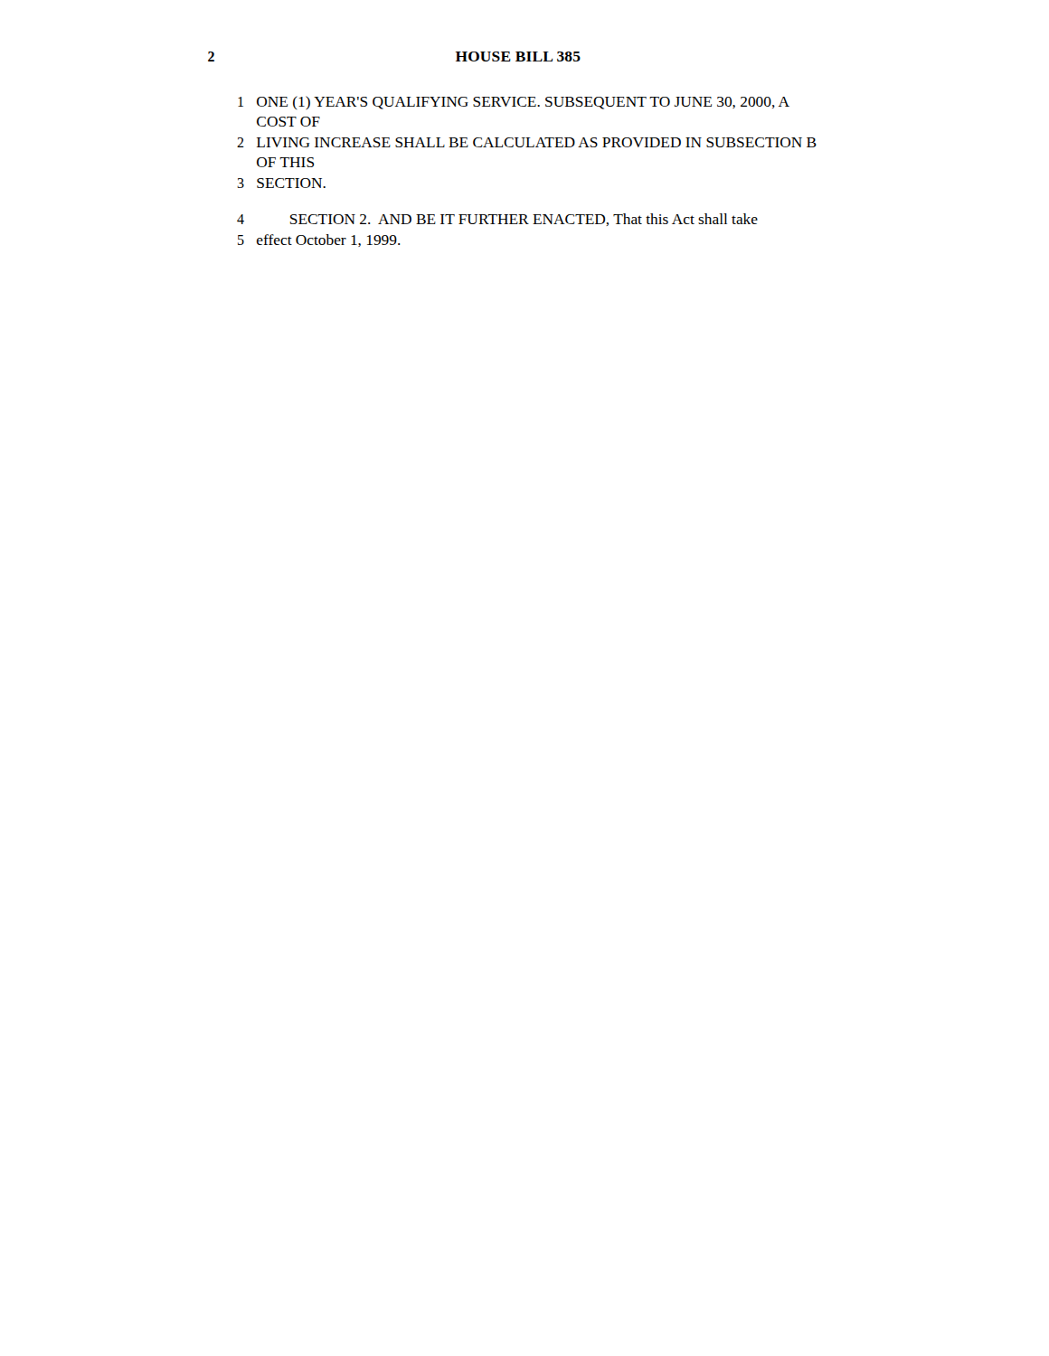2
HOUSE BILL 385
1 One (1) year's qualifying service. Subsequent to June 30, 2000, a cost of
2 living increase shall be calculated as provided in subsection B of this
3 section.
4 SECTION 2. AND BE IT FURTHER ENACTED, That this Act shall take
5 effect October 1, 1999.